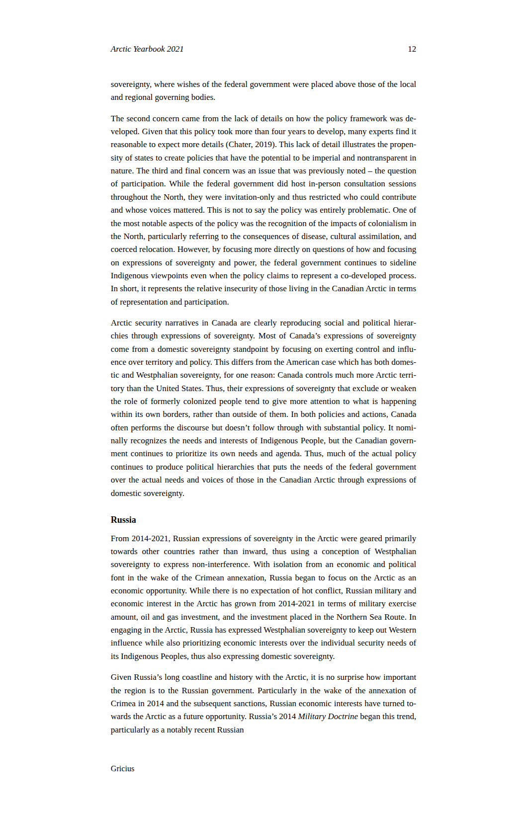Arctic Yearbook 2021 12
sovereignty, where wishes of the federal government were placed above those of the local and regional governing bodies.
The second concern came from the lack of details on how the policy framework was developed. Given that this policy took more than four years to develop, many experts find it reasonable to expect more details (Chater, 2019). This lack of detail illustrates the propensity of states to create policies that have the potential to be imperial and nontransparent in nature. The third and final concern was an issue that was previously noted – the question of participation. While the federal government did host in-person consultation sessions throughout the North, they were invitation-only and thus restricted who could contribute and whose voices mattered. This is not to say the policy was entirely problematic. One of the most notable aspects of the policy was the recognition of the impacts of colonialism in the North, particularly referring to the consequences of disease, cultural assimilation, and coerced relocation. However, by focusing more directly on questions of how and focusing on expressions of sovereignty and power, the federal government continues to sideline Indigenous viewpoints even when the policy claims to represent a co-developed process. In short, it represents the relative insecurity of those living in the Canadian Arctic in terms of representation and participation.
Arctic security narratives in Canada are clearly reproducing social and political hierarchies through expressions of sovereignty. Most of Canada’s expressions of sovereignty come from a domestic sovereignty standpoint by focusing on exerting control and influence over territory and policy. This differs from the American case which has both domestic and Westphalian sovereignty, for one reason: Canada controls much more Arctic territory than the United States. Thus, their expressions of sovereignty that exclude or weaken the role of formerly colonized people tend to give more attention to what is happening within its own borders, rather than outside of them. In both policies and actions, Canada often performs the discourse but doesn’t follow through with substantial policy. It nominally recognizes the needs and interests of Indigenous People, but the Canadian government continues to prioritize its own needs and agenda. Thus, much of the actual policy continues to produce political hierarchies that puts the needs of the federal government over the actual needs and voices of those in the Canadian Arctic through expressions of domestic sovereignty.
Russia
From 2014-2021, Russian expressions of sovereignty in the Arctic were geared primarily towards other countries rather than inward, thus using a conception of Westphalian sovereignty to express non-interference. With isolation from an economic and political font in the wake of the Crimean annexation, Russia began to focus on the Arctic as an economic opportunity. While there is no expectation of hot conflict, Russian military and economic interest in the Arctic has grown from 2014-2021 in terms of military exercise amount, oil and gas investment, and the investment placed in the Northern Sea Route. In engaging in the Arctic, Russia has expressed Westphalian sovereignty to keep out Western influence while also prioritizing economic interests over the individual security needs of its Indigenous Peoples, thus also expressing domestic sovereignty.
Given Russia’s long coastline and history with the Arctic, it is no surprise how important the region is to the Russian government. Particularly in the wake of the annexation of Crimea in 2014 and the subsequent sanctions, Russian economic interests have turned towards the Arctic as a future opportunity. Russia’s 2014 Military Doctrine began this trend, particularly as a notably recent Russian
Gricius